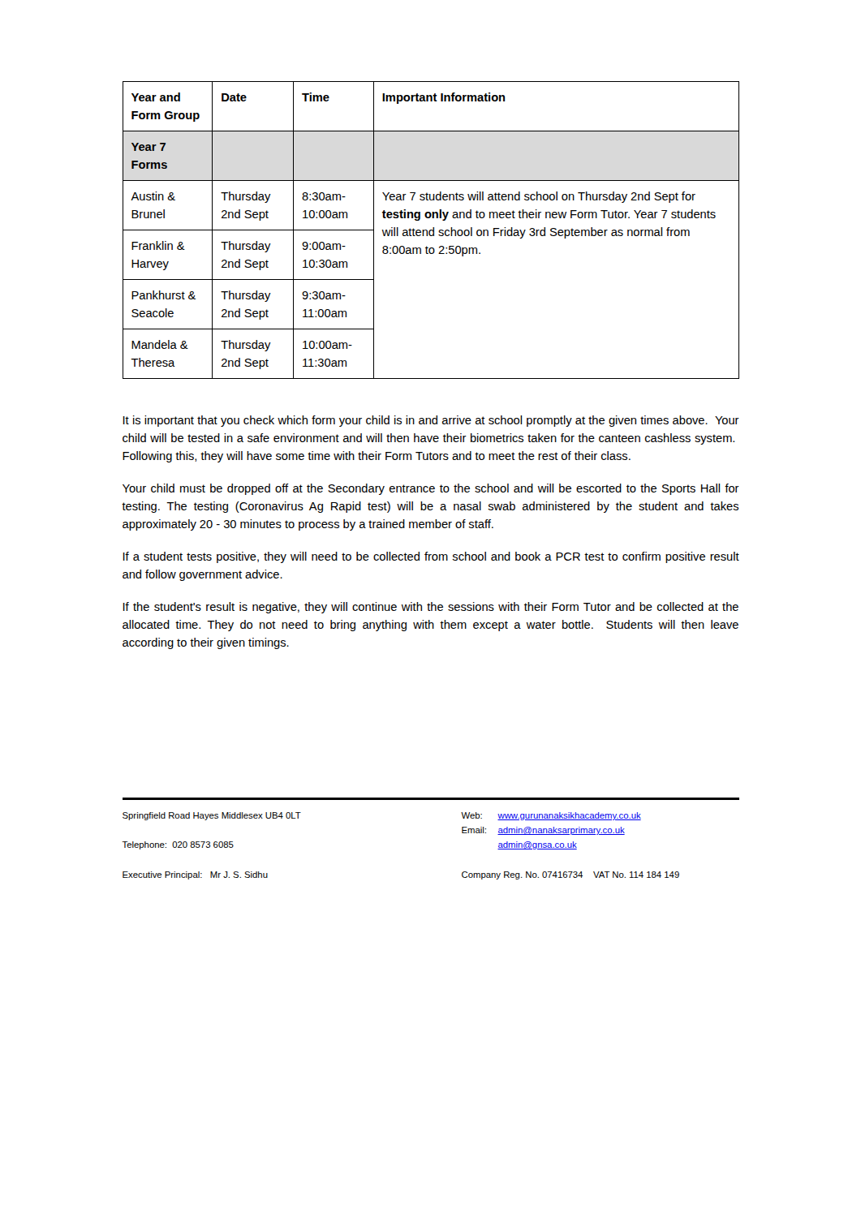| Year and Form Group | Date | Time | Important Information |
| --- | --- | --- | --- |
| Year 7 Forms | | | |
| Austin & Brunel | Thursday 2nd Sept | 8:30am-10:00am | Year 7 students will attend school on Thursday 2nd Sept for testing only and to meet their new Form Tutor. Year 7 students will attend school on Friday 3rd September as normal from 8:00am to 2:50pm. |
| Franklin & Harvey | Thursday 2nd Sept | 9:00am-10:30am |
| Pankhurst & Seacole | Thursday 2nd Sept | 9:30am-11:00am |
| Mandela & Theresa | Thursday 2nd Sept | 10:00am-11:30am |
It is important that you check which form your child is in and arrive at school promptly at the given times above. Your child will be tested in a safe environment and will then have their biometrics taken for the canteen cashless system. Following this, they will have some time with their Form Tutors and to meet the rest of their class.
Your child must be dropped off at the Secondary entrance to the school and will be escorted to the Sports Hall for testing. The testing (Coronavirus Ag Rapid test) will be a nasal swab administered by the student and takes approximately 20 - 30 minutes to process by a trained member of staff.
If a student tests positive, they will need to be collected from school and book a PCR test to confirm positive result and follow government advice.
If the student's result is negative, they will continue with the sessions with their Form Tutor and be collected at the allocated time. They do not need to bring anything with them except a water bottle. Students will then leave according to their given timings.
| Springfield Road Hayes Middlesex UB4 0LT | Web: www.gurunanaksikhacademy.co.uk |
| | Email: admin@nanaksarprimary.co.uk |
| Telephone: 020 8573 6085 | admin@gnsa.co.uk |
| Executive Principal: Mr J. S. Sidhu | Company Reg. No. 07416734 VAT No. 114 184 149 |